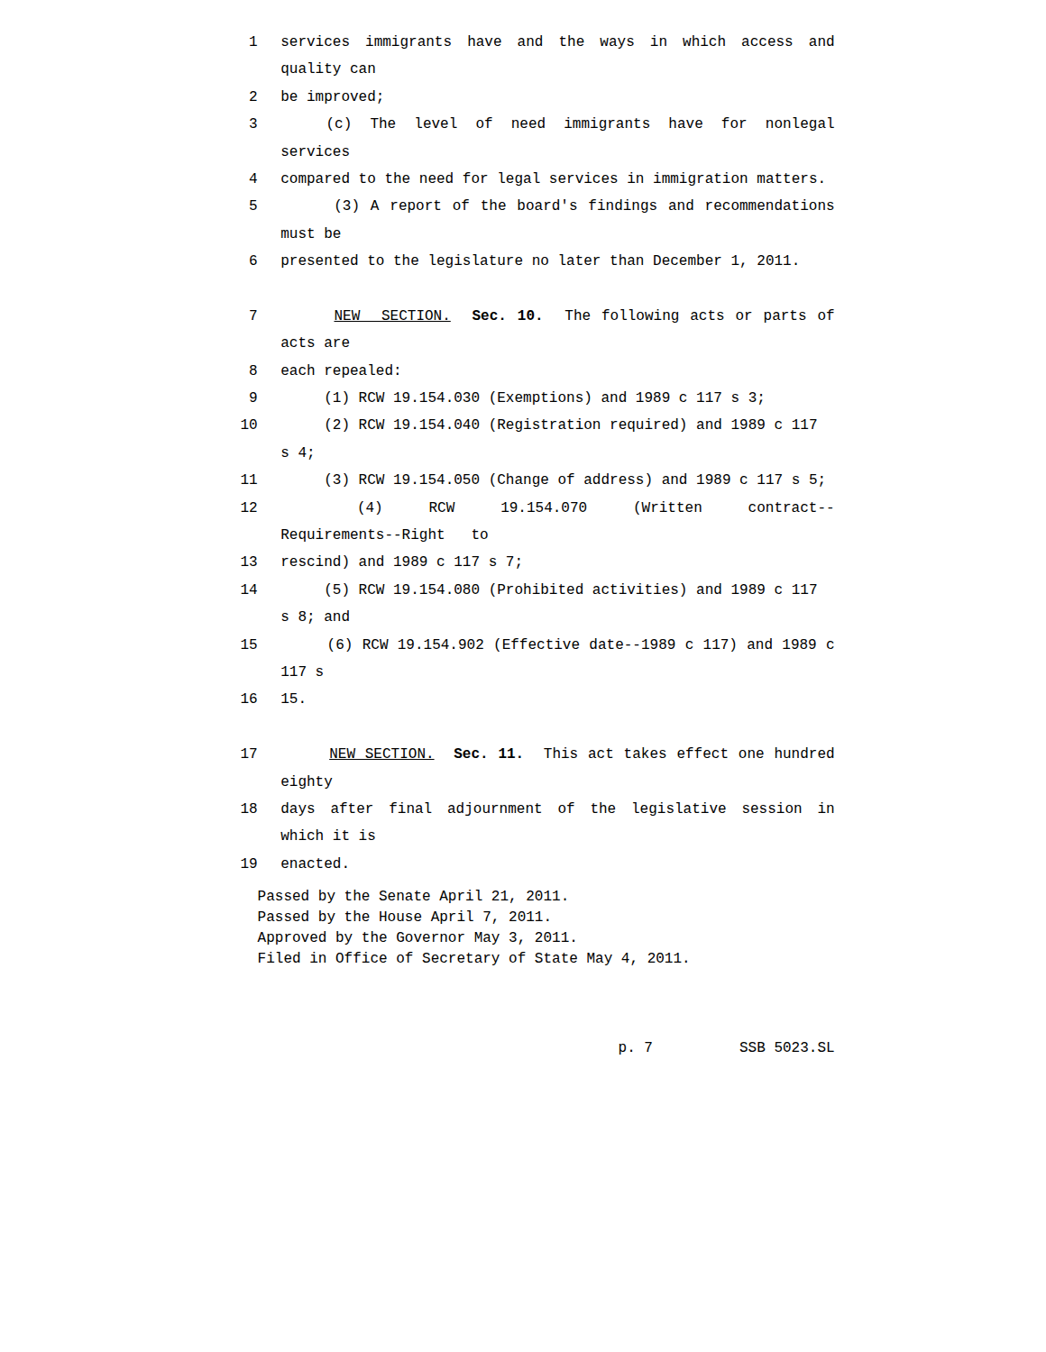1 services immigrants have and the ways in which access and quality can
2 be improved;
3 (c) The level of need immigrants have for nonlegal services
4 compared to the need for legal services in immigration matters.
5 (3) A report of the board's findings and recommendations must be
6 presented to the legislature no later than December 1, 2011.
7 NEW SECTION. Sec. 10. The following acts or parts of acts are
8 each repealed:
9 (1) RCW 19.154.030 (Exemptions) and 1989 c 117 s 3;
10 (2) RCW 19.154.040 (Registration required) and 1989 c 117 s 4;
11 (3) RCW 19.154.050 (Change of address) and 1989 c 117 s 5;
12 (4) RCW 19.154.070 (Written contract--Requirements--Right to
13 rescind) and 1989 c 117 s 7;
14 (5) RCW 19.154.080 (Prohibited activities) and 1989 c 117 s 8; and
15 (6) RCW 19.154.902 (Effective date--1989 c 117) and 1989 c 117 s
1615.
17 NEW SECTION. Sec. 11. This act takes effect one hundred eighty
18 days after final adjournment of the legislative session in which it is
19 enacted.
Passed by the Senate April 21, 2011. Passed by the House April 7, 2011. Approved by the Governor May 3, 2011. Filed in Office of Secretary of State May 4, 2011.
p. 7 SSB 5023.SL